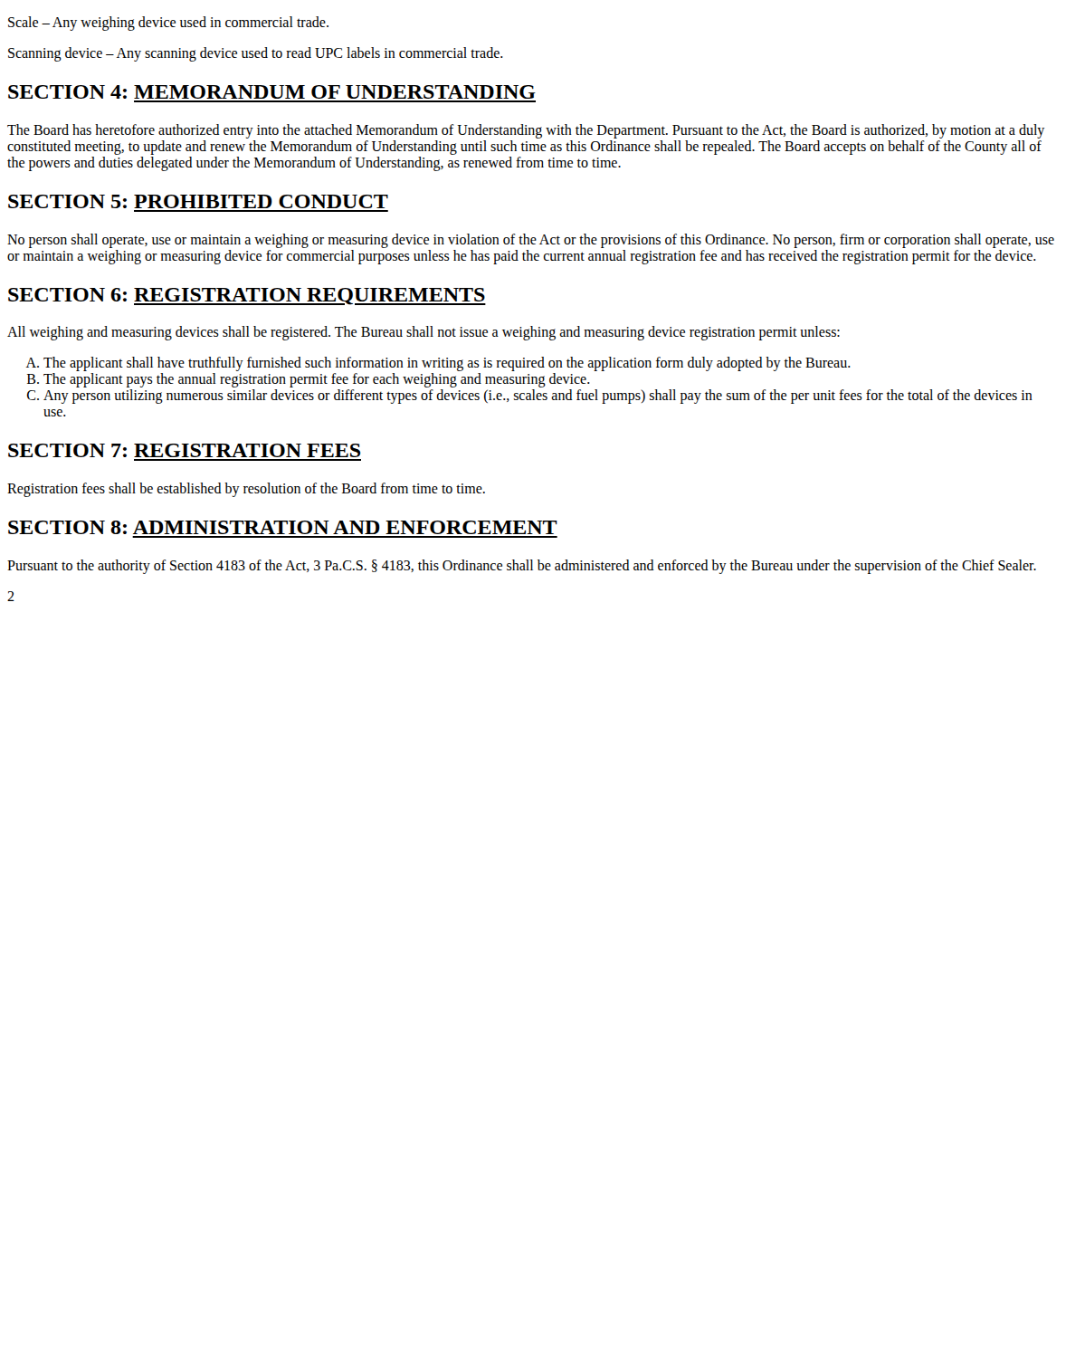Scale – Any weighing device used in commercial trade.
Scanning device – Any scanning device used to read UPC labels in commercial trade.
SECTION 4: MEMORANDUM OF UNDERSTANDING
The Board has heretofore authorized entry into the attached Memorandum of Understanding with the Department. Pursuant to the Act, the Board is authorized, by motion at a duly constituted meeting, to update and renew the Memorandum of Understanding until such time as this Ordinance shall be repealed. The Board accepts on behalf of the County all of the powers and duties delegated under the Memorandum of Understanding, as renewed from time to time.
SECTION 5: PROHIBITED CONDUCT
No person shall operate, use or maintain a weighing or measuring device in violation of the Act or the provisions of this Ordinance. No person, firm or corporation shall operate, use or maintain a weighing or measuring device for commercial purposes unless he has paid the current annual registration fee and has received the registration permit for the device.
SECTION 6: REGISTRATION REQUIREMENTS
All weighing and measuring devices shall be registered. The Bureau shall not issue a weighing and measuring device registration permit unless:
The applicant shall have truthfully furnished such information in writing as is required on the application form duly adopted by the Bureau.
The applicant pays the annual registration permit fee for each weighing and measuring device.
Any person utilizing numerous similar devices or different types of devices (i.e., scales and fuel pumps) shall pay the sum of the per unit fees for the total of the devices in use.
SECTION 7: REGISTRATION FEES
Registration fees shall be established by resolution of the Board from time to time.
SECTION 8: ADMINISTRATION AND ENFORCEMENT
Pursuant to the authority of Section 4183 of the Act, 3 Pa.C.S. § 4183, this Ordinance shall be administered and enforced by the Bureau under the supervision of the Chief Sealer.
2